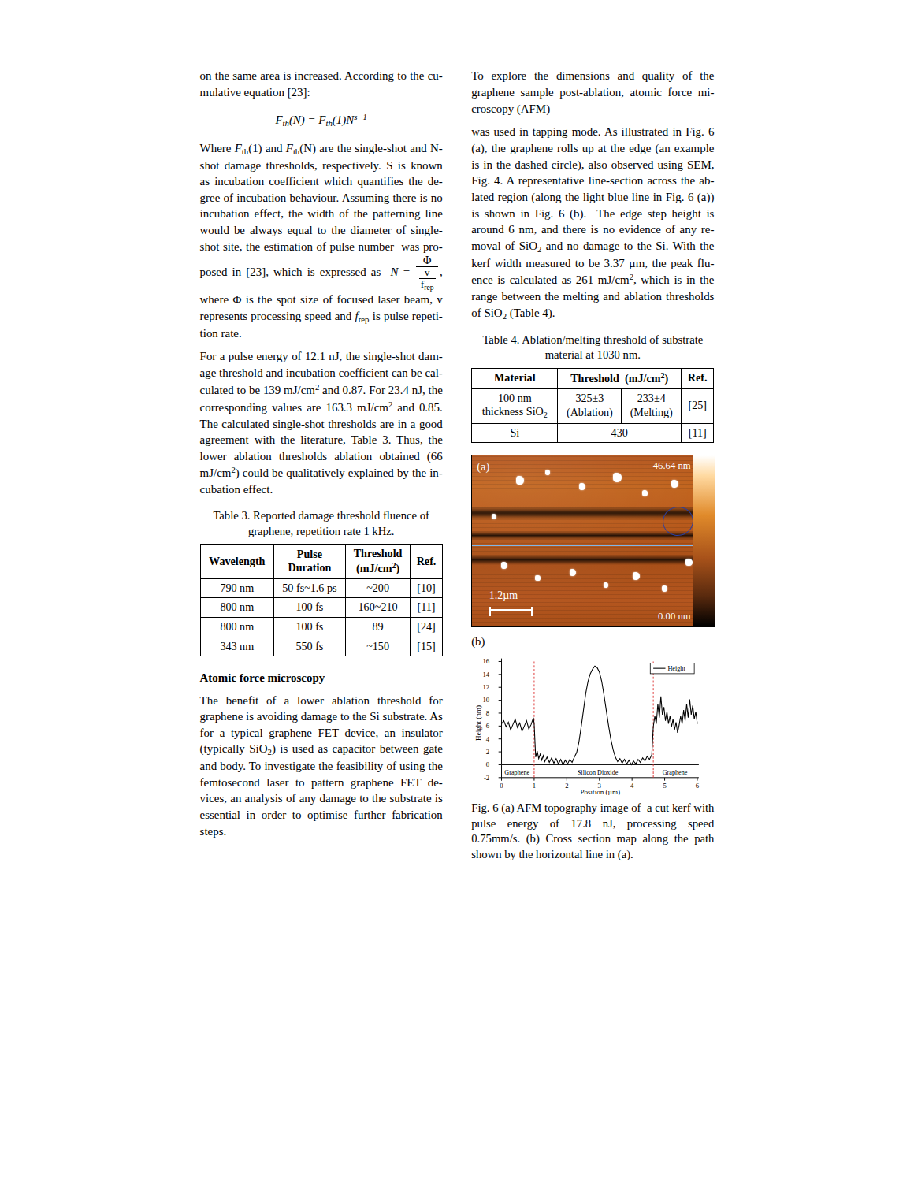on the same area is increased. According to the cumulative equation [23]:
Fth(N) = Fth(1)Ns−1
Where Fth(1) and Fth(N) are the single-shot and N-shot damage thresholds, respectively. S is known as incubation coefficient which quantifies the degree of incubation behaviour. Assuming there is no incubation effect, the width of the patterning line would be always equal to the diameter of single-shot site, the estimation of pulse number was proposed in [23], which is expressed as N = Φvfrep, where Φ is the spot size of focused laser beam, v represents processing speed and frep is pulse repetition rate.
For a pulse energy of 12.1 nJ, the single-shot damage threshold and incubation coefficient can be calculated to be 139 mJ/cm2 and 0.87. For 23.4 nJ, the corresponding values are 163.3 mJ/cm2 and 0.85. The calculated single-shot thresholds are in a good agreement with the literature, Table 3. Thus, the lower ablation thresholds ablation obtained (66 mJ/cm2) could be qualitatively explained by the incubation effect.
Table 3. Reported damage threshold fluence of graphene, repetition rate 1 kHz.
| Wavelength | Pulse Duration | Threshold (mJ/cm 2 ) | Ref. |
| --- | --- | --- | --- |
| 790 nm | 50 fs~1.6 ps | ~200 | [10] |
| 800 nm | 100 fs | 160~210 | [11] |
| 800 nm | 100 fs | 89 | [24] |
| 343 nm | 550 fs | ~150 | [15] |
Atomic force microscopy
The benefit of a lower ablation threshold for graphene is avoiding damage to the Si substrate. As for a typical graphene FET device, an insulator (typically SiO2) is used as capacitor between gate and body. To investigate the feasibility of using the femtosecond laser to pattern graphene FET devices, an analysis of any damage to the substrate is essential in order to optimise further fabrication steps.
To explore the dimensions and quality of the graphene sample post-ablation, atomic force microscopy (AFM)
was used in tapping mode. As illustrated in Fig. 6 (a), the graphene rolls up at the edge (an example is in the dashed circle), also observed using SEM, Fig. 4. A representative line-section across the ablated region (along the light blue line in Fig. 6 (a)) is shown in Fig. 6 (b). The edge step height is around 6 nm, and there is no evidence of any removal of SiO2 and no damage to the Si. With the kerf width measured to be 3.37 µm, the peak fluence is calculated as 261 mJ/cm2, which is in the range between the melting and ablation thresholds of SiO2 (Table 4).
Table 4. Ablation/melting threshold of substrate material at 1030 nm.
| Material | Threshold (mJ/cm 2 ) | Ref. |
| --- | --- | --- |
| 100 nm thickness SiO 2 | 325±3 (Ablation) | 233±4 (Melting) | [25] |
| Si | 430 | [11] |
(a)
1.2µm
46.64 nm
0.00 nm
(b)
16 14 12 10 8 6 4 2 0 -2 0 1 2 3 4 5 6 Height (nm) Position (µm) Graphene Silicon Dioxide Graphene Height
Fig. 6 (a) AFM topography image of a cut kerf with pulse energy of 17.8 nJ, processing speed 0.75mm/s. (b) Cross section map along the path shown by the horizontal line in (a).